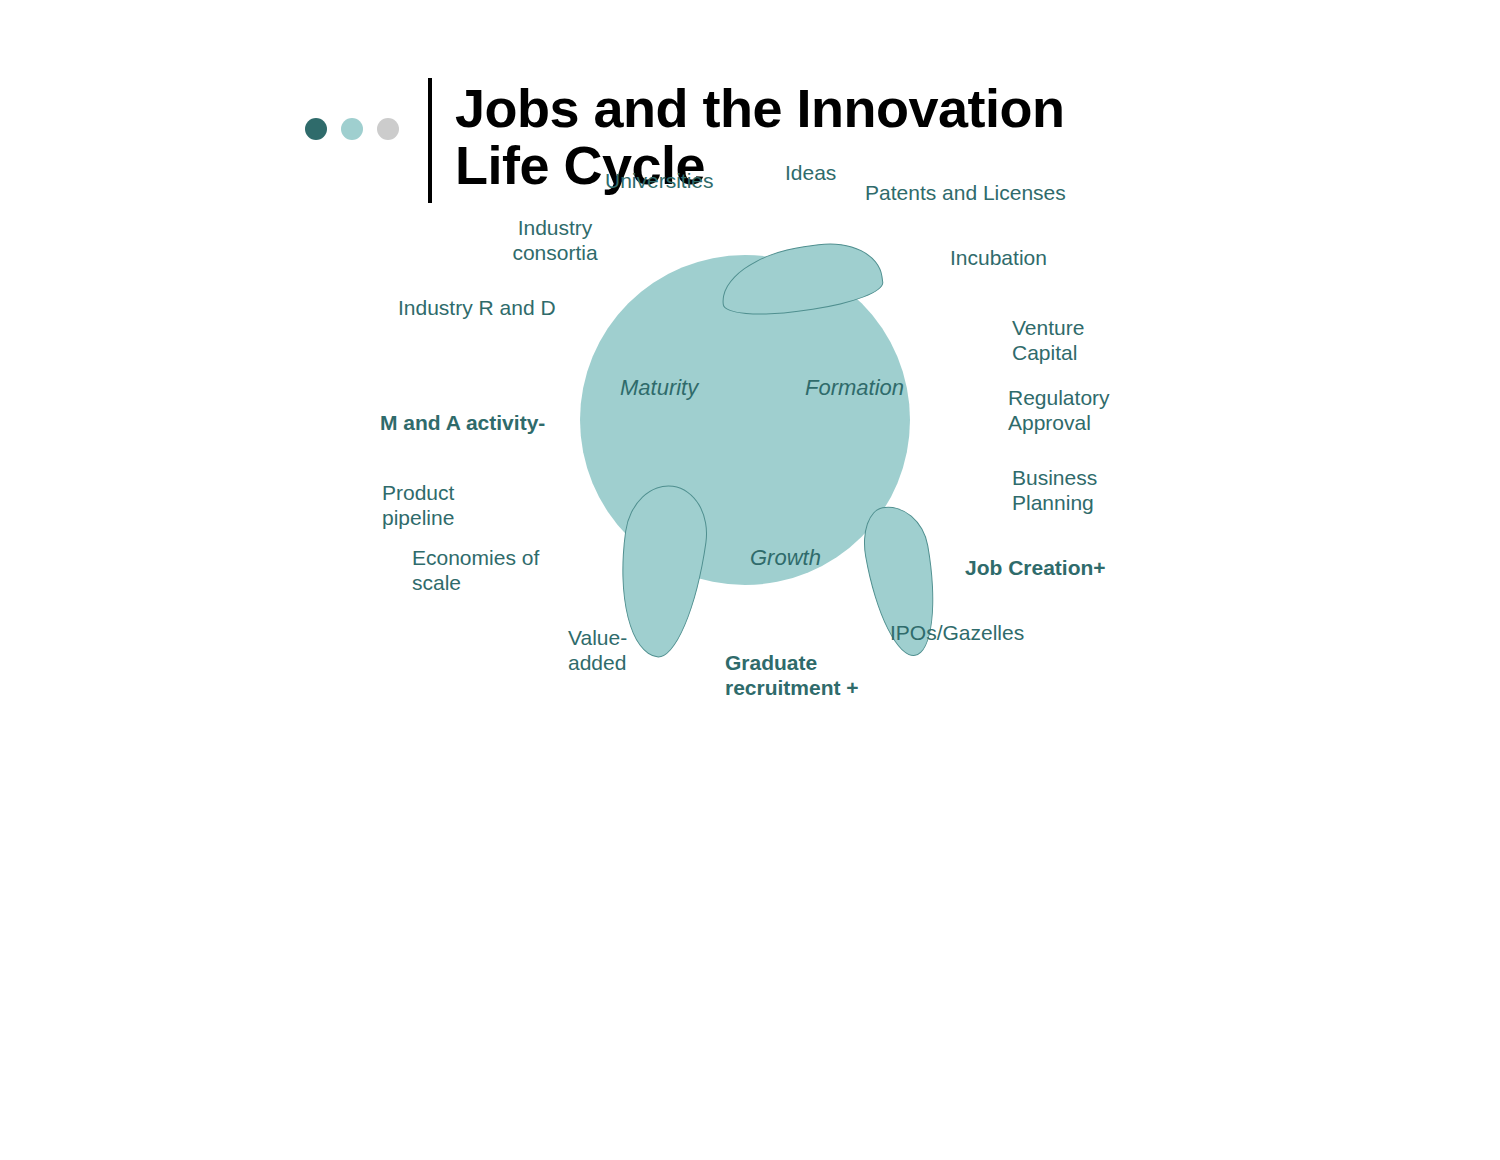Jobs and the Innovation Life Cycle
Maturity Formation Growth
Universities Ideas Patents and Licenses Industry consortia Industry R and D M and A activity- Product pipeline Economies of scale Value-added Graduate recruitment + Incubation Venture Capital Regulatory Approval Business Planning Job Creation+ IPOs/Gazelles